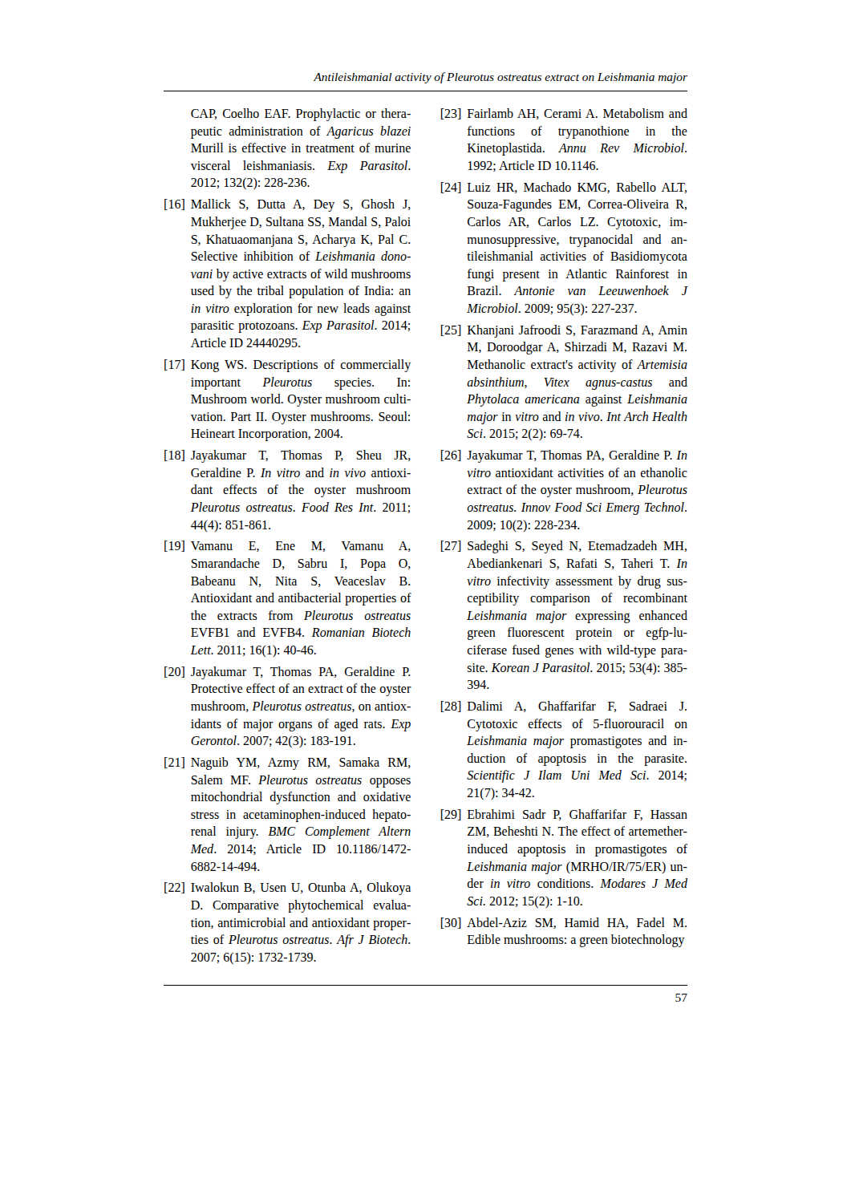Antileishmanial activity of Pleurotus ostreatus extract on Leishmania major
CAP, Coelho EAF. Prophylactic or therapeutic administration of Agaricus blazei Murill is effective in treatment of murine visceral leishmaniasis. Exp Parasitol. 2012; 132(2): 228-236.
[16] Mallick S, Dutta A, Dey S, Ghosh J, Mukherjee D, Sultana SS, Mandal S, Paloi S, Khatuaomanjana S, Acharya K, Pal C. Selective inhibition of Leishmania donovani by active extracts of wild mushrooms used by the tribal population of India: an in vitro exploration for new leads against parasitic protozoans. Exp Parasitol. 2014; Article ID 24440295.
[17] Kong WS. Descriptions of commercially important Pleurotus species. In: Mushroom world. Oyster mushroom cultivation. Part II. Oyster mushrooms. Seoul: Heineart Incorporation, 2004.
[18] Jayakumar T, Thomas P, Sheu JR, Geraldine P. In vitro and in vivo antioxidant effects of the oyster mushroom Pleurotus ostreatus. Food Res Int. 2011; 44(4): 851-861.
[19] Vamanu E, Ene M, Vamanu A, Smarandache D, Sabru I, Popa O, Babeanu N, Nita S, Veaceslav B. Antioxidant and antibacterial properties of the extracts from Pleurotus ostreatus EVFB1 and EVFB4. Romanian Biotech Lett. 2011; 16(1): 40-46.
[20] Jayakumar T, Thomas PA, Geraldine P. Protective effect of an extract of the oyster mushroom, Pleurotus ostreatus, on antioxidants of major organs of aged rats. Exp Gerontol. 2007; 42(3): 183-191.
[21] Naguib YM, Azmy RM, Samaka RM, Salem MF. Pleurotus ostreatus opposes mitochondrial dysfunction and oxidative stress in acetaminophen-induced hepato-renal injury. BMC Complement Altern Med. 2014; Article ID 10.1186/1472-6882-14-494.
[22] Iwalokun B, Usen U, Otunba A, Olukoya D. Comparative phytochemical evaluation, antimicrobial and antioxidant properties of Pleurotus ostreatus. Afr J Biotech. 2007; 6(15): 1732-1739.
[23] Fairlamb AH, Cerami A. Metabolism and functions of trypanothione in the Kinetoplastida. Annu Rev Microbiol. 1992; Article ID 10.1146.
[24] Luiz HR, Machado KMG, Rabello ALT, Souza-Fagundes EM, Correa-Oliveira R, Carlos AR, Carlos LZ. Cytotoxic, immunosuppressive, trypanocidal and antileishmanial activities of Basidiomycota fungi present in Atlantic Rainforest in Brazil. Antonie van Leeuwenhoek J Microbiol. 2009; 95(3): 227-237.
[25] Khanjani Jafroodi S, Farazmand A, Amin M, Doroodgar A, Shirzadi M, Razavi M. Methanolic extract's activity of Artemisia absinthium, Vitex agnus-castus and Phytolaca americana against Leishmania major in vitro and in vivo. Int Arch Health Sci. 2015; 2(2): 69-74.
[26] Jayakumar T, Thomas PA, Geraldine P. In vitro antioxidant activities of an ethanolic extract of the oyster mushroom, Pleurotus ostreatus. Innov Food Sci Emerg Technol. 2009; 10(2): 228-234.
[27] Sadeghi S, Seyed N, Etemadzadeh MH, Abediankenari S, Rafati S, Taheri T. In vitro infectivity assessment by drug susceptibility comparison of recombinant Leishmania major expressing enhanced green fluorescent protein or egfp-luciferase fused genes with wild-type parasite. Korean J Parasitol. 2015; 53(4): 385-394.
[28] Dalimi A, Ghaffarifar F, Sadraei J. Cytotoxic effects of 5-fluorouracil on Leishmania major promastigotes and induction of apoptosis in the parasite. Scientific J Ilam Uni Med Sci. 2014; 21(7): 34-42.
[29] Ebrahimi Sadr P, Ghaffarifar F, Hassan ZM, Beheshti N. The effect of artemether-induced apoptosis in promastigotes of Leishmania major (MRHO/IR/75/ER) under in vitro conditions. Modares J Med Sci. 2012; 15(2): 1-10.
[30] Abdel-Aziz SM, Hamid HA, Fadel M. Edible mushrooms: a green biotechnology
57